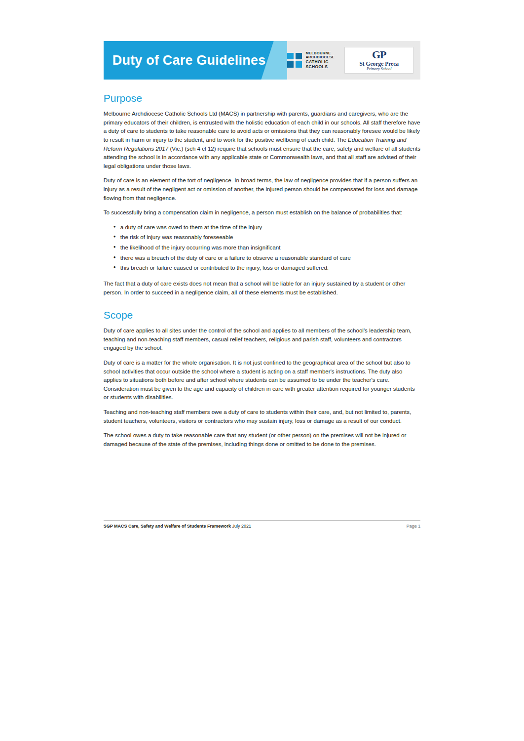Duty of Care Guidelines
MELBOURNE
ARCHDIOCESE
CATHOLIC SCHOOLS
GP
St George Preca
Primary School
Purpose
Melbourne Archdiocese Catholic Schools Ltd (MACS) in partnership with parents, guardians and caregivers, who are the primary educators of their children, is entrusted with the holistic education of each child in our schools. All staff therefore have a duty of care to students to take reasonable care to avoid acts or omissions that they can reasonably foresee would be likely to result in harm or injury to the student, and to work for the positive wellbeing of each child. The Education Training and Reform Regulations 2017 (Vic.) (sch 4 cl 12) require that schools must ensure that the care, safety and welfare of all students attending the school is in accordance with any applicable state or Commonwealth laws, and that all staff are advised of their legal obligations under those laws.
Duty of care is an element of the tort of negligence. In broad terms, the law of negligence provides that if a person suffers an injury as a result of the negligent act or omission of another, the injured person should be compensated for loss and damage flowing from that negligence.
To successfully bring a compensation claim in negligence, a person must establish on the balance of probabilities that:
a duty of care was owed to them at the time of the injury
the risk of injury was reasonably foreseeable
the likelihood of the injury occurring was more than insignificant
there was a breach of the duty of care or a failure to observe a reasonable standard of care
this breach or failure caused or contributed to the injury, loss or damaged suffered.
The fact that a duty of care exists does not mean that a school will be liable for an injury sustained by a student or other person. In order to succeed in a negligence claim, all of these elements must be established.
Scope
Duty of care applies to all sites under the control of the school and applies to all members of the school's leadership team, teaching and non-teaching staff members, casual relief teachers, religious and parish staff, volunteers and contractors engaged by the school.
Duty of care is a matter for the whole organisation. It is not just confined to the geographical area of the school but also to school activities that occur outside the school where a student is acting on a staff member's instructions. The duty also applies to situations both before and after school where students can be assumed to be under the teacher's care. Consideration must be given to the age and capacity of children in care with greater attention required for younger students or students with disabilities.
Teaching and non-teaching staff members owe a duty of care to students within their care, and, but not limited to, parents, student teachers, volunteers, visitors or contractors who may sustain injury, loss or damage as a result of our conduct.
The school owes a duty to take reasonable care that any student (or other person) on the premises will not be injured or damaged because of the state of the premises, including things done or omitted to be done to the premises.
SGP MACS Care, Safety and Welfare of Students Framework July 2021
Page 1